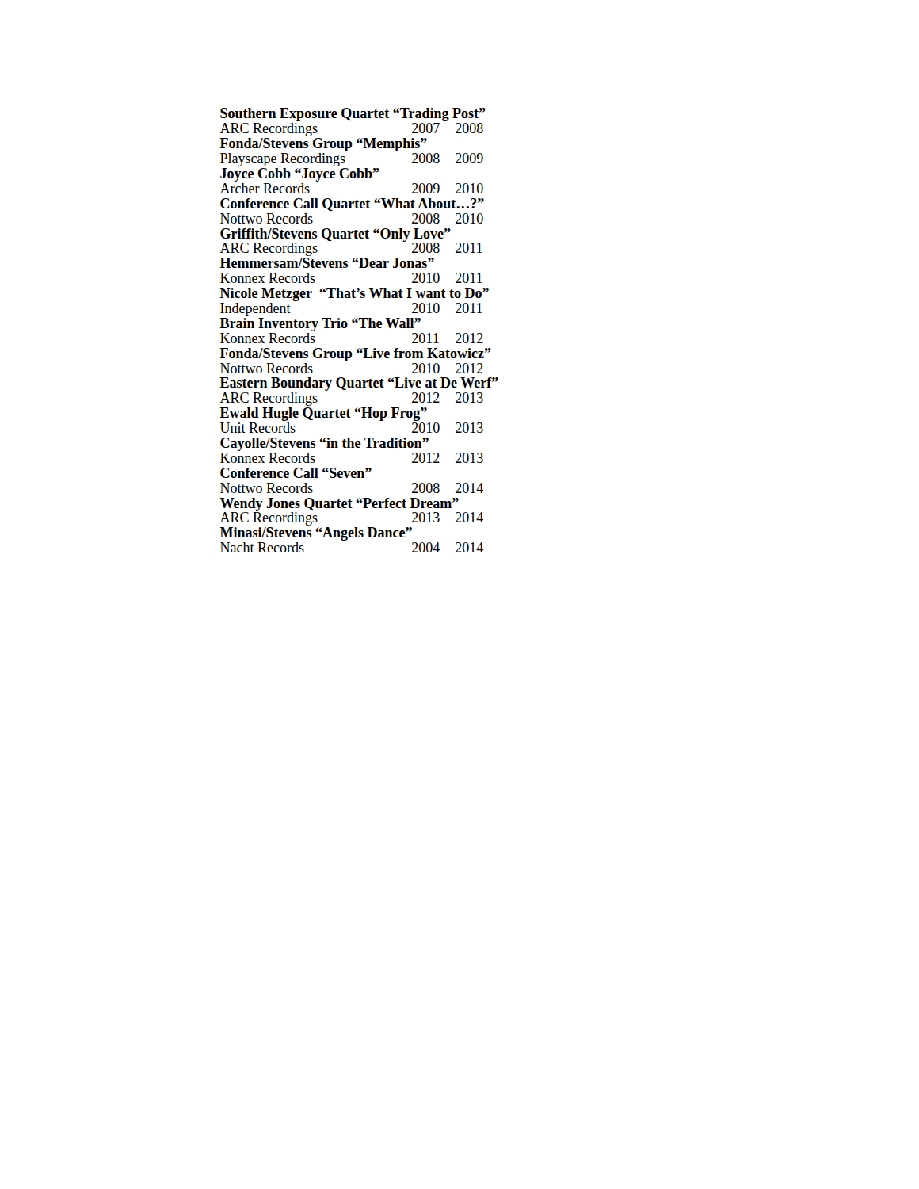| Southern Exposure Quartet “Trading Post” |
| ARC Recordings | 2007 | 2008 |
| Fonda/Stevens Group “Memphis” |
| Playscape Recordings | 2008 | 2009 |
| Joyce Cobb “Joyce Cobb” |
| Archer Records | 2009 | 2010 |
| Conference Call Quartet “What About…?” |
| Nottwo Records | 2008 | 2010 |
| Griffith/Stevens Quartet “Only Love” |
| ARC Recordings | 2008 | 2011 |
| Hemmersam/Stevens “Dear Jonas” |
| Konnex Records | 2010 | 2011 |
| Nicole Metzger “That’s What I want to Do” |
| Independent | 2010 | 2011 |
| Brain Inventory Trio “The Wall” |
| Konnex Records | 2011 | 2012 |
| Fonda/Stevens Group “Live from Katowicz” |
| Nottwo Records | 2010 | 2012 |
| Eastern Boundary Quartet “Live at De Werf” |
| ARC Recordings | 2012 | 2013 |
| Ewald Hugle Quartet “Hop Frog” |
| Unit Records | 2010 | 2013 |
| Cayolle/Stevens “in the Tradition” |
| Konnex Records | 2012 | 2013 |
| Conference Call “Seven” |
| Nottwo Records | 2008 | 2014 |
| Wendy Jones Quartet “Perfect Dream” |
| ARC Recordings | 2013 | 2014 |
| Minasi/Stevens “Angels Dance” |
| Nacht Records | 2004 | 2014 |